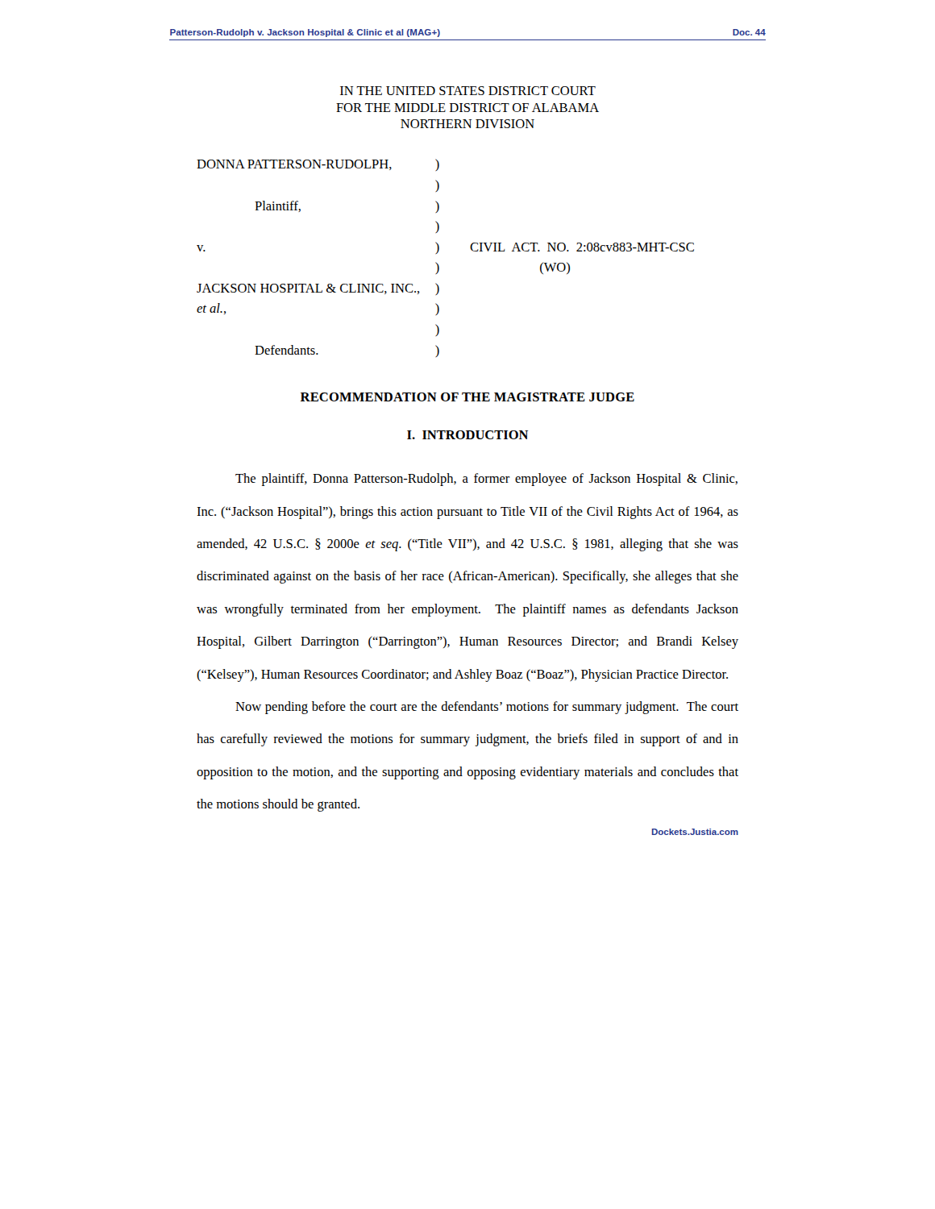Patterson-Rudolph v. Jackson Hospital & Clinic et al (MAG+) Doc. 44
IN THE UNITED STATES DISTRICT COURT
FOR THE MIDDLE DISTRICT OF ALABAMA
NORTHERN DIVISION
| DONNA PATTERSON-RUDOLPH, | ) | |
| | ) | |
| Plaintiff, | ) | |
| | ) | |
| v. | ) | CIVIL ACT. NO. 2:08cv883-MHT-CSC |
| | ) | (WO) |
| JACKSON HOSPITAL & CLINIC, INC., | ) | |
| et al. , | ) | |
| | ) | |
| Defendants. | ) | |
RECOMMENDATION OF THE MAGISTRATE JUDGE
I. INTRODUCTION
The plaintiff, Donna Patterson-Rudolph, a former employee of Jackson Hospital & Clinic, Inc. (“Jackson Hospital”), brings this action pursuant to Title VII of the Civil Rights Act of 1964, as amended, 42 U.S.C. § 2000e et seq. (“Title VII”), and 42 U.S.C. § 1981, alleging that she was discriminated against on the basis of her race (African-American). Specifically, she alleges that she was wrongfully terminated from her employment. The plaintiff names as defendants Jackson Hospital, Gilbert Darrington (“Darrington”), Human Resources Director; and Brandi Kelsey (“Kelsey”), Human Resources Coordinator; and Ashley Boaz (“Boaz”), Physician Practice Director.
Now pending before the court are the defendants’ motions for summary judgment. The court has carefully reviewed the motions for summary judgment, the briefs filed in support of and in opposition to the motion, and the supporting and opposing evidentiary materials and concludes that the motions should be granted.
Dockets.Justia.com